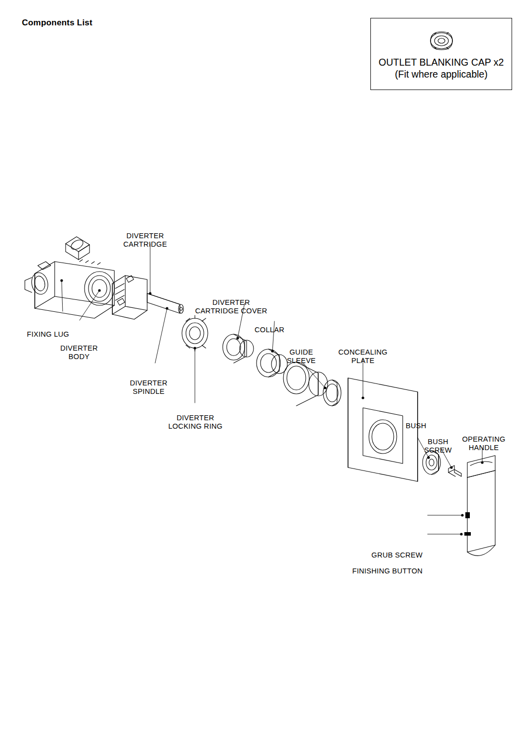Components List
OUTLET BLANKING CAP x2
(Fit where applicable)
DIVERTER
CARTRIDGE
DIVERTER
CARTRIDGE COVER
COLLAR
GUIDE
SLEEVE
CONCEALING
PLATE
BUSH
BUSH
SCREW
OPERATING
HANDLE
FIXING LUG
DIVERTER
BODY
DIVERTER
SPINDLE
DIVERTER
LOCKING RING
GRUB SCREW
FINISHING BUTTON